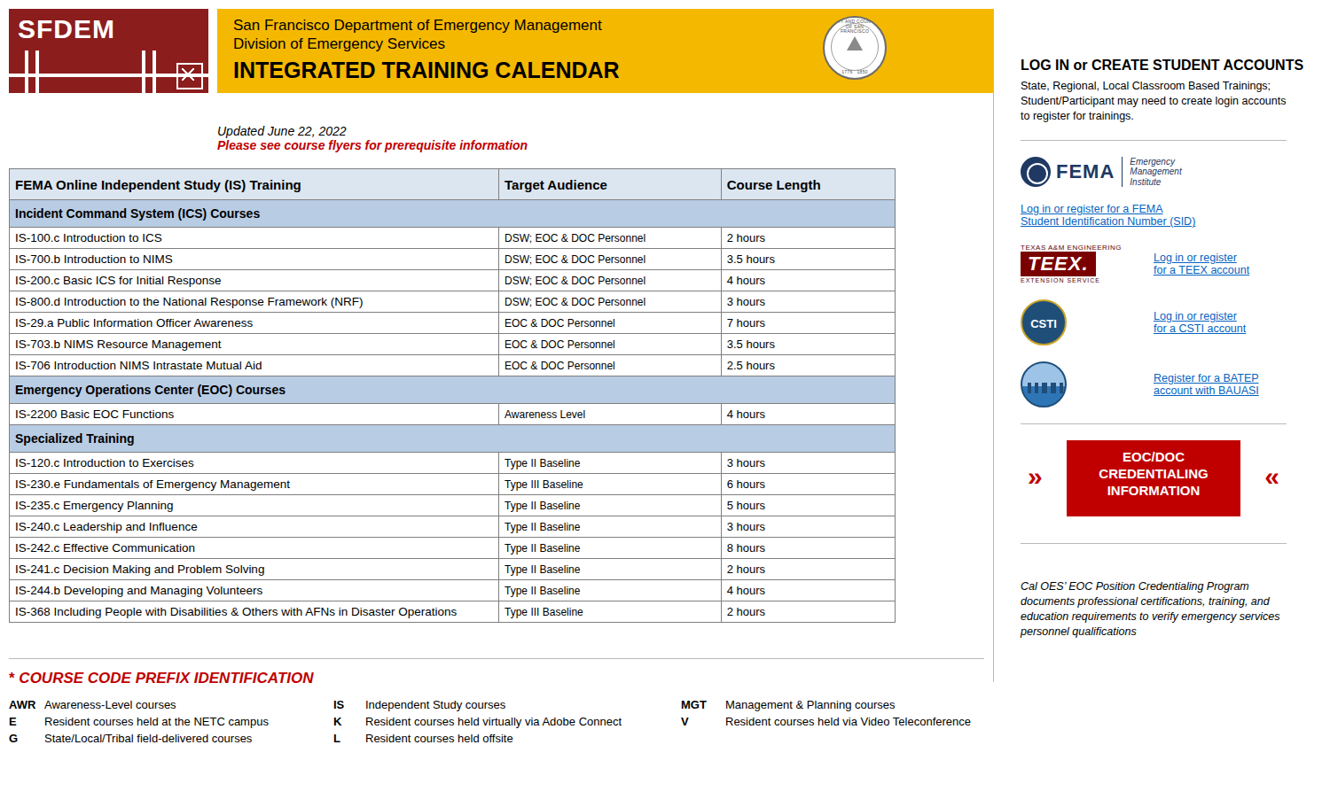SFDEM
San Francisco Department of Emergency Management
Division of Emergency Services
INTEGRATED TRAINING CALENDAR
CITY AND COUNTY OF SAN FRANCISCO
1776 1850
Updated June 22, 2022
Please see course flyers for prerequisite information
| FEMA Online Independent Study (IS) Training | Target Audience | Course Length |
| --- | --- | --- |
| Incident Command System (ICS) Courses |
| IS-100.c Introduction to ICS | DSW; EOC & DOC Personnel | 2 hours |
| IS-700.b Introduction to NIMS | DSW; EOC & DOC Personnel | 3.5 hours |
| IS-200.c Basic ICS for Initial Response | DSW; EOC & DOC Personnel | 4 hours |
| IS-800.d Introduction to the National Response Framework (NRF) | DSW; EOC & DOC Personnel | 3 hours |
| IS-29.a Public Information Officer Awareness | EOC & DOC Personnel | 7 hours |
| IS-703.b NIMS Resource Management | EOC & DOC Personnel | 3.5 hours |
| IS-706 Introduction NIMS Intrastate Mutual Aid | EOC & DOC Personnel | 2.5 hours |
| Emergency Operations Center (EOC) Courses |
| IS-2200 Basic EOC Functions | Awareness Level | 4 hours |
| Specialized Training |
| IS-120.c Introduction to Exercises | Type II Baseline | 3 hours |
| IS-230.e Fundamentals of Emergency Management | Type III Baseline | 6 hours |
| IS-235.c Emergency Planning | Type II Baseline | 5 hours |
| IS-240.c Leadership and Influence | Type II Baseline | 3 hours |
| IS-242.c Effective Communication | Type II Baseline | 8 hours |
| IS-241.c Decision Making and Problem Solving | Type II Baseline | 2 hours |
| IS-244.b Developing and Managing Volunteers | Type II Baseline | 4 hours |
| IS-368 Including People with Disabilities & Others with AFNs in Disaster Operations | Type III Baseline | 2 hours |
* COURSE CODE PREFIX IDENTIFICATION
| AWR | Awareness-Level courses | IS | Independent Study courses | MGT | Management & Planning courses |
| E | Resident courses held at the NETC campus | K | Resident courses held virtually via Adobe Connect | V | Resident courses held via Video Teleconference |
| G | State/Local/Tribal field-delivered courses | L | Resident courses held offsite | | |
LOG IN or CREATE STUDENT ACCOUNTS
State, Regional, Local Classroom Based Trainings;
Student/Participant may need to create login accounts
to register for trainings.
FEMA Emergency
Management
Institute
Log in or register for a FEMA
Student Identification Number (SID)
TEXAS A&M ENGINEERING
TEEX.
EXTENSION SERVICE
Log in or register
for a TEEX account
CSTI
Log in or register
for a CSTI account
Register for a BATEP
account with BAUASI
»
EOC/DOC
CREDENTIALING
INFORMATION
«
Cal OES’ EOC Position Credentialing Program documents professional certifications, training, and education requirements to verify emergency services personnel qualifications